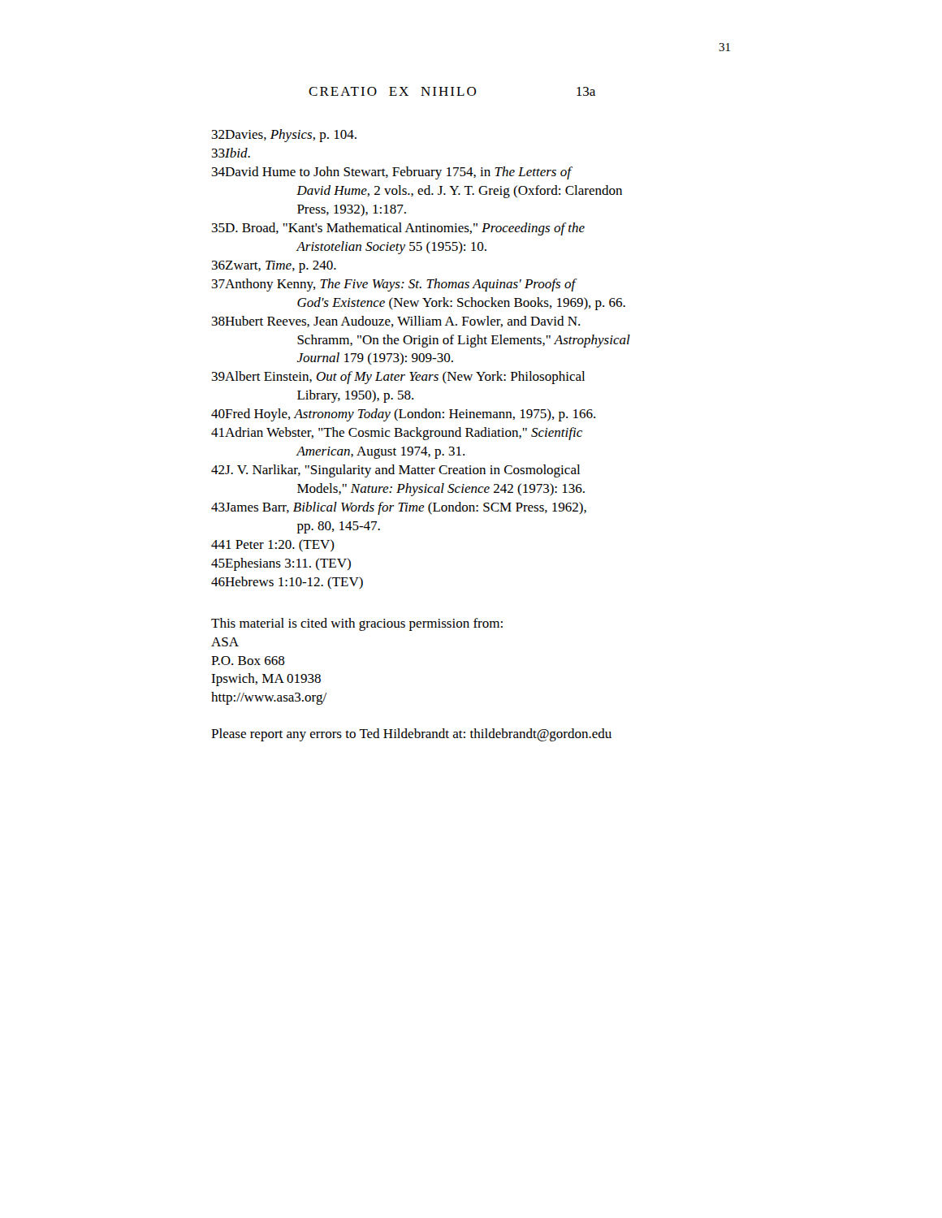31
CREATIO EX NIHILO 13a
32 Davies, Physics, p. 104.
33 Ibid.
34 David Hume to John Stewart, February 1754, in The Letters of David Hume, 2 vols., ed. J. Y. T. Greig (Oxford: Clarendon Press, 1932), 1:187.
35 D. Broad, "Kant's Mathematical Antinomies," Proceedings of the Aristotelian Society 55 (1955): 10.
36 Zwart, Time, p. 240.
37 Anthony Kenny, The Five Ways: St. Thomas Aquinas' Proofs of God's Existence (New York: Schocken Books, 1969), p. 66.
38 Hubert Reeves, Jean Audouze, William A. Fowler, and David N. Schramm, "On the Origin of Light Elements," Astrophysical Journal 179 (1973): 909-30.
39 Albert Einstein, Out of My Later Years (New York: Philosophical Library, 1950), p. 58.
40 Fred Hoyle, Astronomy Today (London: Heinemann, 1975), p. 166.
41 Adrian Webster, "The Cosmic Background Radiation," Scientific American, August 1974, p. 31.
42 J. V. Narlikar, "Singularity and Matter Creation in Cosmological Models," Nature: Physical Science 242 (1973): 136.
43 James Barr, Biblical Words for Time (London: SCM Press, 1962), pp. 80, 145-47.
441 Peter 1:20. (TEV)
45 Ephesians 3:11. (TEV)
46 Hebrews 1:10-12. (TEV)
This material is cited with gracious permission from:
ASA
P.O. Box 668
Ipswich, MA 01938
http://www.asa3.org/
Please report any errors to Ted Hildebrandt at: thildebrandt@gordon.edu